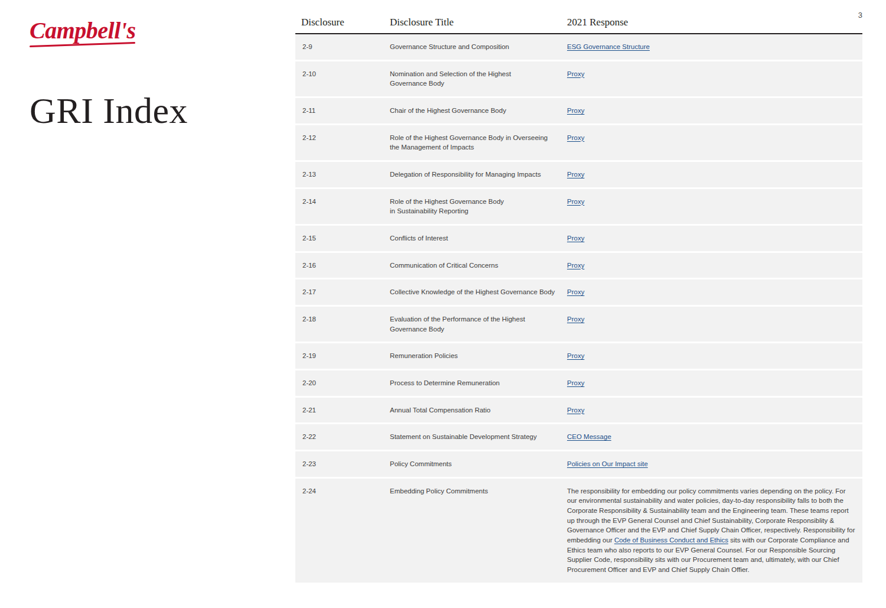3
Campbell's
GRI Index
| Disclosure | Disclosure Title | 2021 Response |
| --- | --- | --- |
| 2-9 | Governance Structure and Composition | ESG Governance Structure |
| 2-10 | Nomination and Selection of the Highest Governance Body | Proxy |
| 2-11 | Chair of the Highest Governance Body | Proxy |
| 2-12 | Role of the Highest Governance Body in Overseeing the Management of Impacts | Proxy |
| 2-13 | Delegation of Responsibility for Managing Impacts | Proxy |
| 2-14 | Role of the Highest Governance Body in Sustainability Reporting | Proxy |
| 2-15 | Conflicts of Interest | Proxy |
| 2-16 | Communication of Critical Concerns | Proxy |
| 2-17 | Collective Knowledge of the Highest Governance Body | Proxy |
| 2-18 | Evaluation of the Performance of the Highest Governance Body | Proxy |
| 2-19 | Remuneration Policies | Proxy |
| 2-20 | Process to Determine Remuneration | Proxy |
| 2-21 | Annual Total Compensation Ratio | Proxy |
| 2-22 | Statement on Sustainable Development Strategy | CEO Message |
| 2-23 | Policy Commitments | Policies on Our Impact site |
| 2-24 | Embedding Policy Commitments | The responsibility for embedding our policy commitments varies depending on the policy. For our environmental sustainability and water policies, day-to-day responsibility falls to both the Corporate Responsibility & Sustainability team and the Engineering team. These teams report up through the EVP General Counsel and Chief Sustainability, Corporate Responsiblity & Governance Officer and the EVP and Chief Supply Chain Officer, respectively. Responsibility for embedding our Code of Business Conduct and Ethics sits with our Corporate Compliance and Ethics team who also reports to our EVP General Counsel. For our Responsible Sourcing Supplier Code, responsibility sits with our Procurement team and, ultimately, with our Chief Procurement Officer and EVP and Chief Supply Chain Offier. |